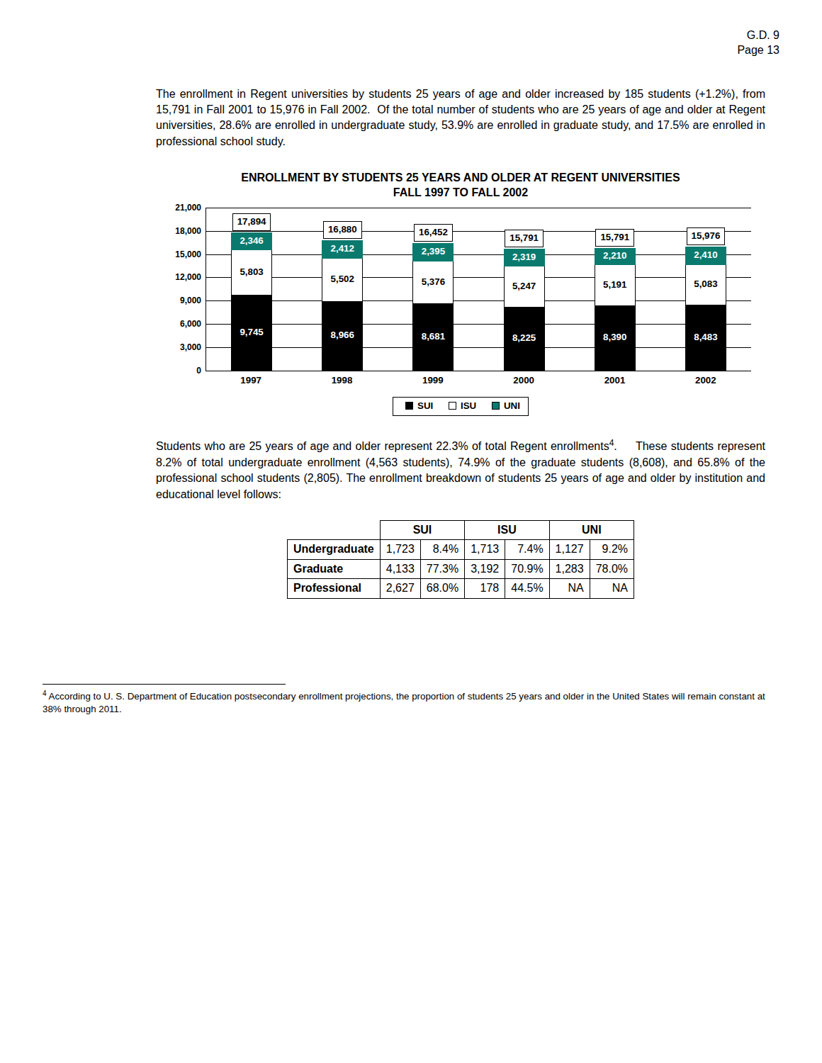G.D. 9
Page 13
The enrollment in Regent universities by students 25 years of age and older increased by 185 students (+1.2%), from 15,791 in Fall 2001 to 15,976 in Fall 2002. Of the total number of students who are 25 years of age and older at Regent universities, 28.6% are enrolled in undergraduate study, 53.9% are enrolled in graduate study, and 17.5% are enrolled in professional school study.
ENROLLMENT BY STUDENTS 25 YEARS AND OLDER AT REGENT UNIVERSITIES
FALL 1997 TO FALL 2002
21,000 18,000 15,000 12,000 9,000 6,000 3,000 0
17,894
2,346
5,803
9,745
16,880
2,412
5,502
8,966
16,452
2,395
5,376
8,681
15,791
2,319
5,247
8,225
15,791
2,210
5,191
8,390
15,976
2,410
5,083
8,483
1997
1998
1999
2000
2001
2002
SUI ISU UNI
Students who are 25 years of age and older represent 22.3% of total Regent enrollments4. These students represent 8.2% of total undergraduate enrollment (4,563 students), 74.9% of the graduate students (8,608), and 65.8% of the professional school students (2,805). The enrollment breakdown of students 25 years of age and older by institution and educational level follows:
| | SUI | ISU | UNI |
| Undergraduate | 1,723 | 8.4% | 1,713 | 7.4% | 1,127 | 9.2% |
| Graduate | 4,133 | 77.3% | 3,192 | 70.9% | 1,283 | 78.0% |
| Professional | 2,627 | 68.0% | 178 | 44.5% | NA | NA |
4 According to U. S. Department of Education postsecondary enrollment projections, the proportion of students 25 years and older in the United States will remain constant at 38% through 2011.